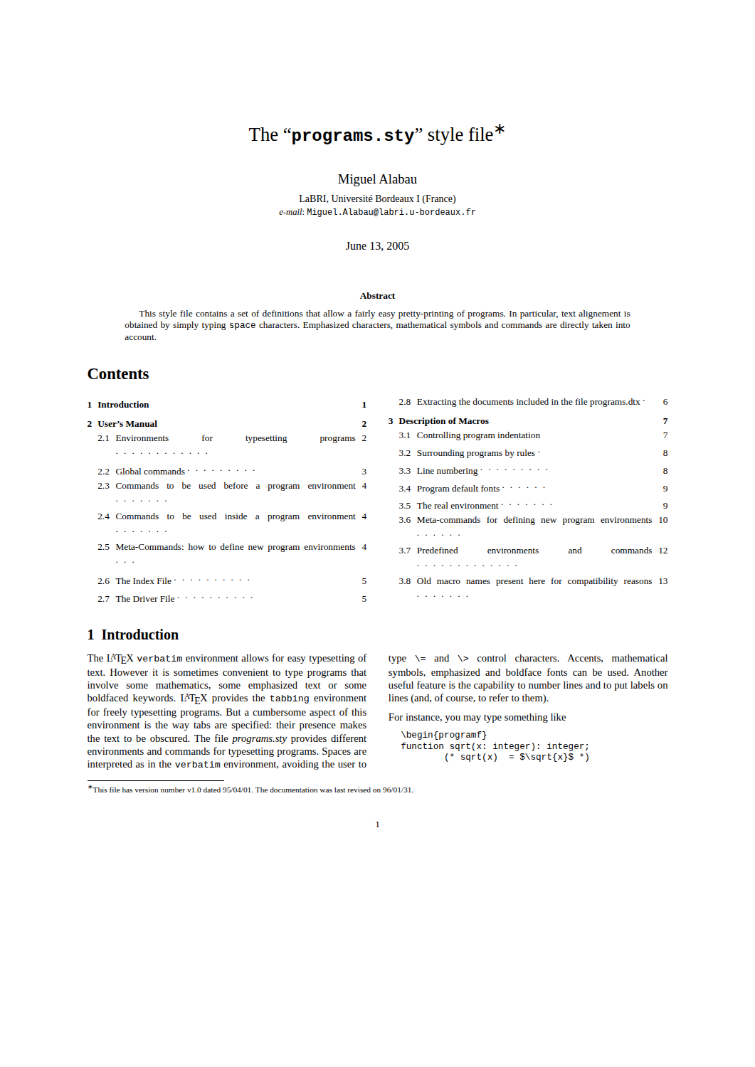The “programs.sty” style file∗
Miguel Alabau
LaBRI, Université Bordeaux I (France)
e-mail: Miguel.Alabau@labri.u-bordeaux.fr
June 13, 2005
Abstract
This style file contains a set of definitions that allow a fairly easy pretty-printing of programs. In particular, text alignement is obtained by simply typing space characters. Emphasized characters, mathematical symbols and commands are directly taken into account.
Contents
1 Introduction 1
2 User’s Manual 2
2.1 Environments for typesetting programs . . . . . . . . . . . . 2
2.2 Global commands . . . . . . . . . 3
2.3 Commands to be used before a program environment . . . . . . . 4
2.4 Commands to be used inside a program environment . . . . . . . 4
2.5 Meta-Commands: how to define new program environments . . . 4
2.6 The Index File . . . . . . . . . . 5
2.7 The Driver File . . . . . . . . . . 5
2.8 Extracting the documents included in the file programs.dtx . 6
3 Description of Macros 7
3.1 Controlling program indentation 7
3.2 Surrounding programs by rules . 8
3.3 Line numbering . . . . . . . . . 8
3.4 Program default fonts . . . . . . 9
3.5 The real environment . . . . . . . 9
3.6 Meta-commands for defining new program environments . . . . . . 10
3.7 Predefined environments and commands . . . . . . . . . . . . . 12
3.8 Old macro names present here for compatibility reasons . . . . . . . 13
1 Introduction
The LATe X verbatim environment allows for easy typesetting of text. However it is sometimes convenient to type programs that involve some mathematics, some emphasized text or some boldfaced keywords. LATe X provides the tabbing environment for freely typesetting programs. But a cumbersome aspect of this environment is the way tabs are specified: their presence makes the text to be obscured. The file programs.sty provides different environments and commands for typesetting programs. Spaces are interpreted as in the verbatim environment, avoiding the user to type \= and \> control characters. Accents, mathematical symbols, emphasized and boldface fonts can be used. Another useful feature is the capability to number lines and to put labels on lines (and, of course, to refer to them).
For instance, you may type something like
\begin{programf} function sqrt(x: integer): integer; (* sqrt(x) = $\sqrt{x}$ *)
∗This file has version number v1.0 dated 95/04/01. The documentation was last revised on 96/01/31.
1